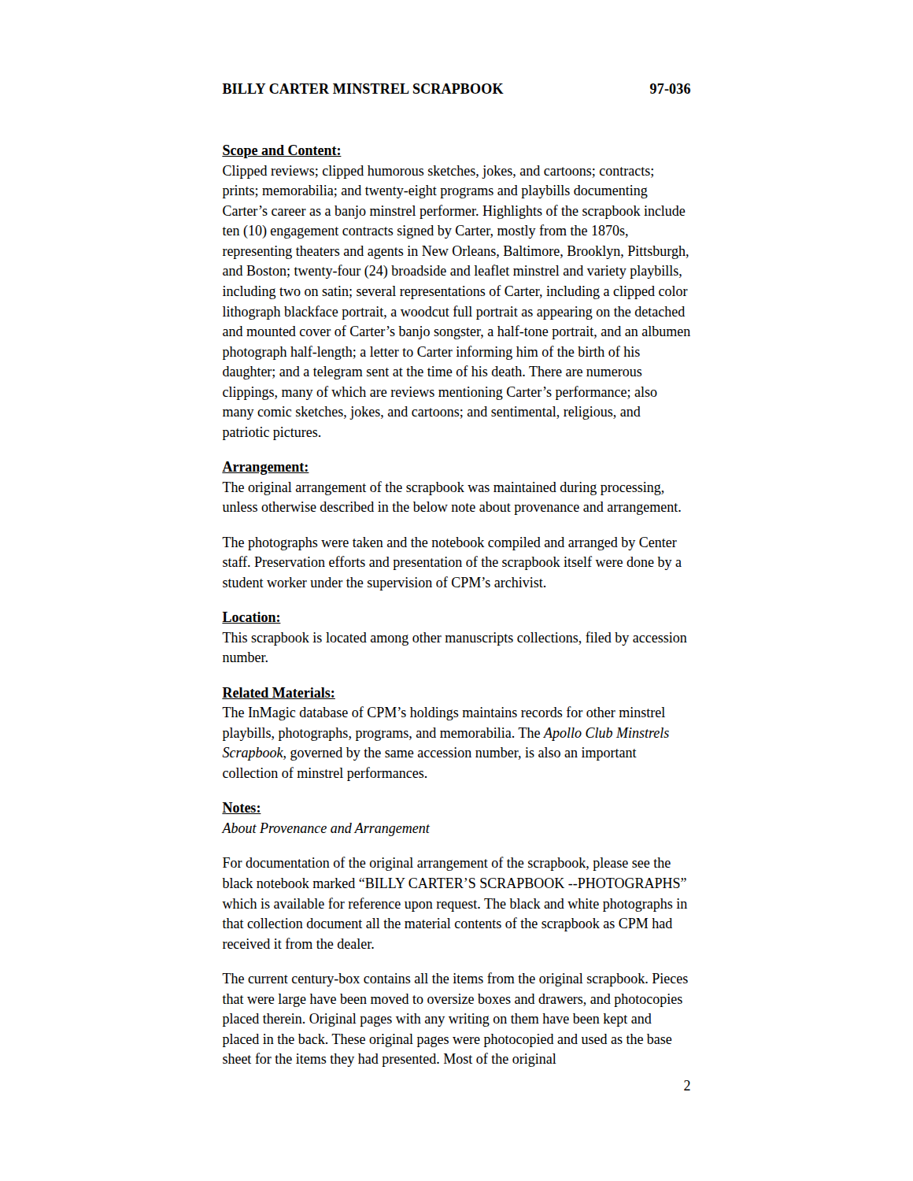BILLY CARTER MINSTREL SCRAPBOOK 97-036
Scope and Content:
Clipped reviews; clipped humorous sketches, jokes, and cartoons; contracts; prints; memorabilia; and twenty-eight programs and playbills documenting Carter’s career as a banjo minstrel performer. Highlights of the scrapbook include ten (10) engagement contracts signed by Carter, mostly from the 1870s, representing theaters and agents in New Orleans, Baltimore, Brooklyn, Pittsburgh, and Boston; twenty-four (24) broadside and leaflet minstrel and variety playbills, including two on satin; several representations of Carter, including a clipped color lithograph blackface portrait, a woodcut full portrait as appearing on the detached and mounted cover of Carter’s banjo songster, a half-tone portrait, and an albumen photograph half-length; a letter to Carter informing him of the birth of his daughter; and a telegram sent at the time of his death. There are numerous clippings, many of which are reviews mentioning Carter’s performance; also many comic sketches, jokes, and cartoons; and sentimental, religious, and patriotic pictures.
Arrangement:
The original arrangement of the scrapbook was maintained during processing, unless otherwise described in the below note about provenance and arrangement.
The photographs were taken and the notebook compiled and arranged by Center staff. Preservation efforts and presentation of the scrapbook itself were done by a student worker under the supervision of CPM’s archivist.
Location:
This scrapbook is located among other manuscripts collections, filed by accession number.
Related Materials:
The InMagic database of CPM’s holdings maintains records for other minstrel playbills, photographs, programs, and memorabilia. The Apollo Club Minstrels Scrapbook, governed by the same accession number, is also an important collection of minstrel performances.
Notes:
About Provenance and Arrangement
For documentation of the original arrangement of the scrapbook, please see the black notebook marked “BILLY CARTER’S SCRAPBOOK --PHOTOGRAPHS” which is available for reference upon request. The black and white photographs in that collection document all the material contents of the scrapbook as CPM had received it from the dealer.
The current century-box contains all the items from the original scrapbook. Pieces that were large have been moved to oversize boxes and drawers, and photocopies placed therein. Original pages with any writing on them have been kept and placed in the back. These original pages were photocopied and used as the base sheet for the items they had presented. Most of the original
2